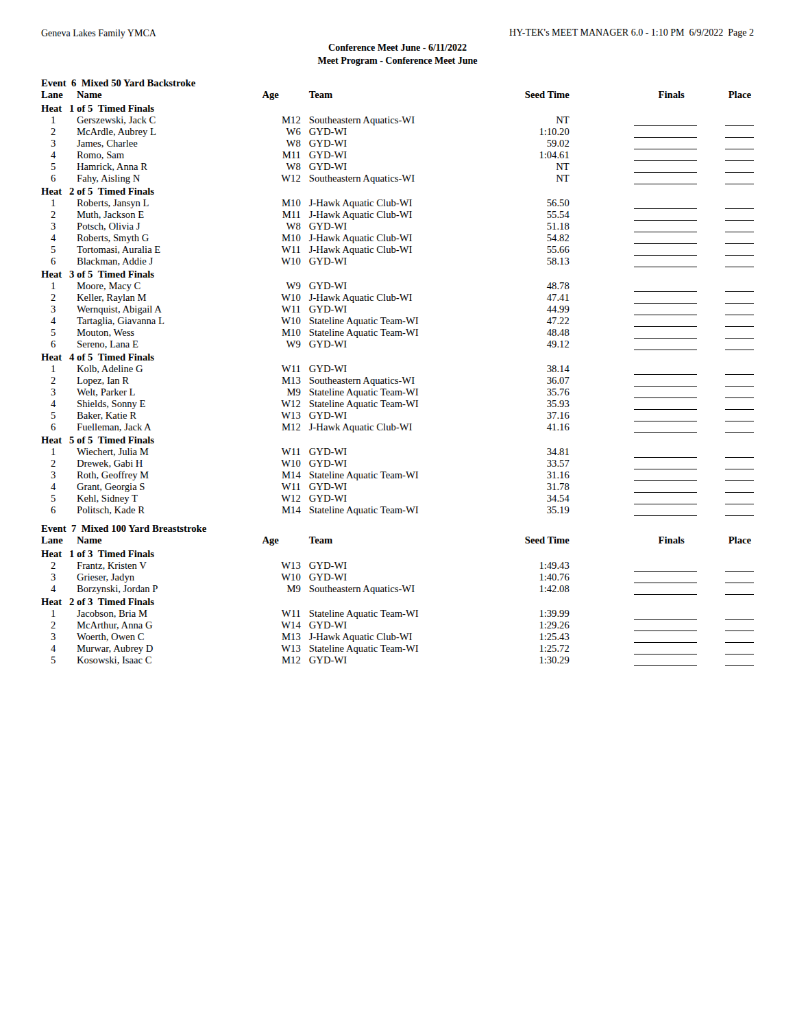Geneva Lakes Family YMCA HY-TEK's MEET MANAGER 6.0 - 1:10 PM 6/9/2022 Page 2
Conference Meet June - 6/11/2022
Meet Program - Conference Meet June
Event 6 Mixed 50 Yard Backstroke
| Lane | Name | Age | Team | Seed Time | Finals | Place |
| --- | --- | --- | --- | --- | --- | --- |
| Heat 1 of 5 Timed Finals |
| 1 | Gerszewski, Jack C | M12 | Southeastern Aquatics-WI | NT | | |
| 2 | McArdle, Aubrey L | W6 | GYD-WI | 1:10.20 | | |
| 3 | James, Charlee | W8 | GYD-WI | 59.02 | | |
| 4 | Romo, Sam | M11 | GYD-WI | 1:04.61 | | |
| 5 | Hamrick, Anna R | W8 | GYD-WI | NT | | |
| 6 | Fahy, Aisling N | W12 | Southeastern Aquatics-WI | NT | | |
| Heat 2 of 5 Timed Finals |
| 1 | Roberts, Jansyn L | M10 | J-Hawk Aquatic Club-WI | 56.50 | | |
| 2 | Muth, Jackson E | M11 | J-Hawk Aquatic Club-WI | 55.54 | | |
| 3 | Potsch, Olivia J | W8 | GYD-WI | 51.18 | | |
| 4 | Roberts, Smyth G | M10 | J-Hawk Aquatic Club-WI | 54.82 | | |
| 5 | Tortomasi, Auralia E | W11 | J-Hawk Aquatic Club-WI | 55.66 | | |
| 6 | Blackman, Addie J | W10 | GYD-WI | 58.13 | | |
| Heat 3 of 5 Timed Finals |
| 1 | Moore, Macy C | W9 | GYD-WI | 48.78 | | |
| 2 | Keller, Raylan M | W10 | J-Hawk Aquatic Club-WI | 47.41 | | |
| 3 | Wernquist, Abigail A | W11 | GYD-WI | 44.99 | | |
| 4 | Tartaglia, Giavanna L | W10 | Stateline Aquatic Team-WI | 47.22 | | |
| 5 | Mouton, Wess | M10 | Stateline Aquatic Team-WI | 48.48 | | |
| 6 | Sereno, Lana E | W9 | GYD-WI | 49.12 | | |
| Heat 4 of 5 Timed Finals |
| 1 | Kolb, Adeline G | W11 | GYD-WI | 38.14 | | |
| 2 | Lopez, Ian R | M13 | Southeastern Aquatics-WI | 36.07 | | |
| 3 | Welt, Parker L | M9 | Stateline Aquatic Team-WI | 35.76 | | |
| 4 | Shields, Sonny E | W12 | Stateline Aquatic Team-WI | 35.93 | | |
| 5 | Baker, Katie R | W13 | GYD-WI | 37.16 | | |
| 6 | Fuelleman, Jack A | M12 | J-Hawk Aquatic Club-WI | 41.16 | | |
| Heat 5 of 5 Timed Finals |
| 1 | Wiechert, Julia M | W11 | GYD-WI | 34.81 | | |
| 2 | Drewek, Gabi H | W10 | GYD-WI | 33.57 | | |
| 3 | Roth, Geoffrey M | M14 | Stateline Aquatic Team-WI | 31.16 | | |
| 4 | Grant, Georgia S | W11 | GYD-WI | 31.78 | | |
| 5 | Kehl, Sidney T | W12 | GYD-WI | 34.54 | | |
| 6 | Politsch, Kade R | M14 | Stateline Aquatic Team-WI | 35.19 | | |
Event 7 Mixed 100 Yard Breaststroke
| Lane | Name | Age | Team | Seed Time | Finals | Place |
| --- | --- | --- | --- | --- | --- | --- |
| Heat 1 of 3 Timed Finals |
| 2 | Frantz, Kristen V | W13 | GYD-WI | 1:49.43 | | |
| 3 | Grieser, Jadyn | W10 | GYD-WI | 1:40.76 | | |
| 4 | Borzynski, Jordan P | M9 | Southeastern Aquatics-WI | 1:42.08 | | |
| Heat 2 of 3 Timed Finals |
| 1 | Jacobson, Bria M | W11 | Stateline Aquatic Team-WI | 1:39.99 | | |
| 2 | McArthur, Anna G | W14 | GYD-WI | 1:29.26 | | |
| 3 | Woerth, Owen C | M13 | J-Hawk Aquatic Club-WI | 1:25.43 | | |
| 4 | Murwar, Aubrey D | W13 | Stateline Aquatic Team-WI | 1:25.72 | | |
| 5 | Kosowski, Isaac C | M12 | GYD-WI | 1:30.29 | | |